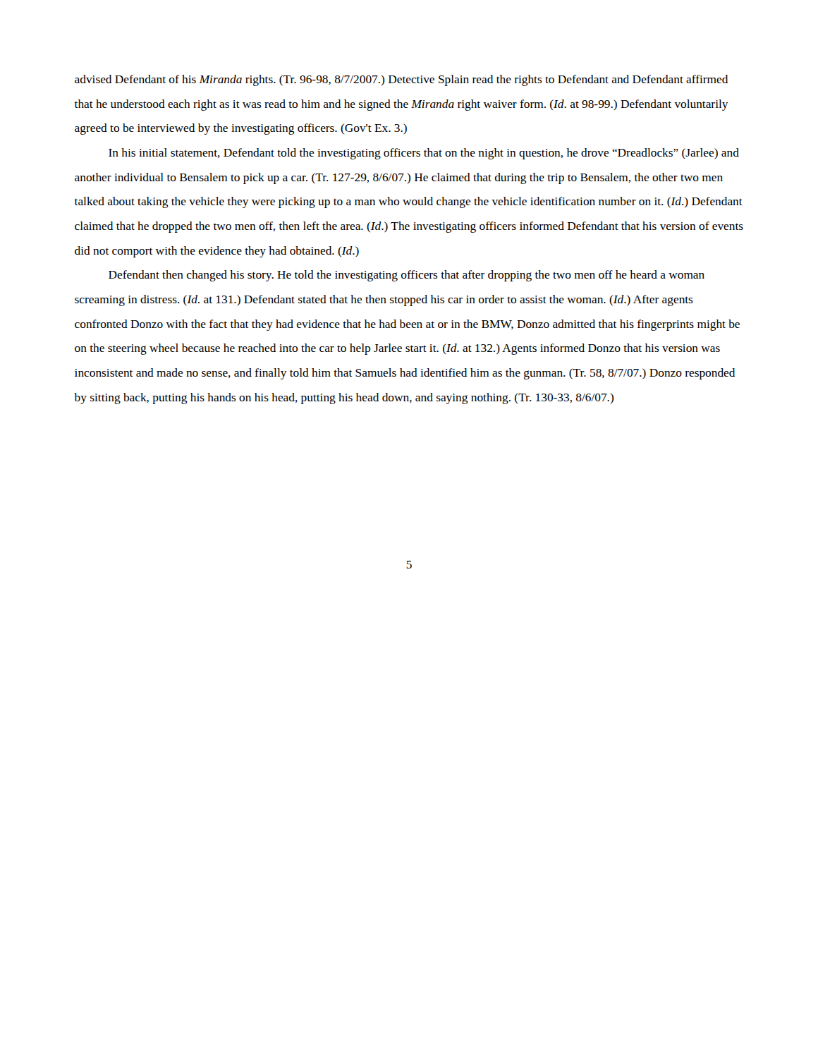advised Defendant of his Miranda rights. (Tr. 96-98, 8/7/2007.) Detective Splain read the rights to Defendant and Defendant affirmed that he understood each right as it was read to him and he signed the Miranda right waiver form. (Id. at 98-99.) Defendant voluntarily agreed to be interviewed by the investigating officers. (Gov't Ex. 3.)
In his initial statement, Defendant told the investigating officers that on the night in question, he drove “Dreadlocks” (Jarlee) and another individual to Bensalem to pick up a car. (Tr. 127-29, 8/6/07.) He claimed that during the trip to Bensalem, the other two men talked about taking the vehicle they were picking up to a man who would change the vehicle identification number on it. (Id.) Defendant claimed that he dropped the two men off, then left the area. (Id.) The investigating officers informed Defendant that his version of events did not comport with the evidence they had obtained. (Id.)
Defendant then changed his story. He told the investigating officers that after dropping the two men off he heard a woman screaming in distress. (Id. at 131.) Defendant stated that he then stopped his car in order to assist the woman. (Id.) After agents confronted Donzo with the fact that they had evidence that he had been at or in the BMW, Donzo admitted that his fingerprints might be on the steering wheel because he reached into the car to help Jarlee start it. (Id. at 132.) Agents informed Donzo that his version was inconsistent and made no sense, and finally told him that Samuels had identified him as the gunman. (Tr. 58, 8/7/07.) Donzo responded by sitting back, putting his hands on his head, putting his head down, and saying nothing. (Tr. 130-33, 8/6/07.)
5